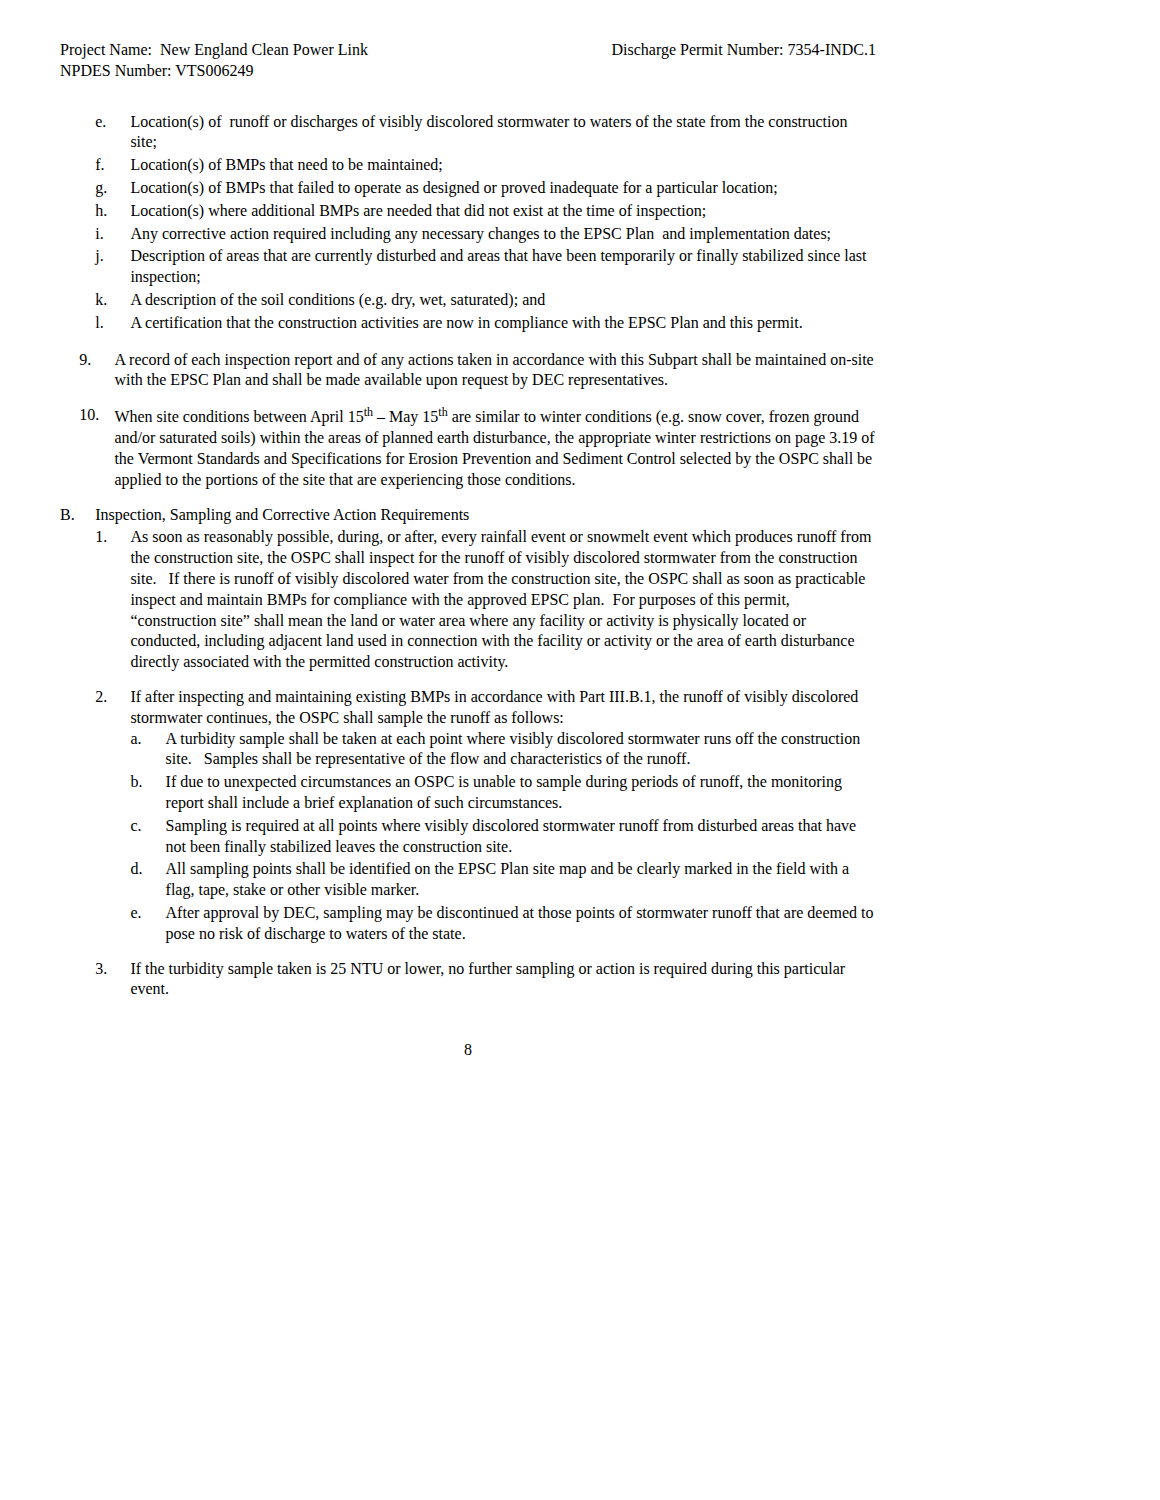Project Name: New England Clean Power Link
Discharge Permit Number: 7354-INDC.1
NPDES Number: VTS006249
e. Location(s) of runoff or discharges of visibly discolored stormwater to waters of the state from the construction site;
f. Location(s) of BMPs that need to be maintained;
g. Location(s) of BMPs that failed to operate as designed or proved inadequate for a particular location;
h. Location(s) where additional BMPs are needed that did not exist at the time of inspection;
i. Any corrective action required including any necessary changes to the EPSC Plan and implementation dates;
j. Description of areas that are currently disturbed and areas that have been temporarily or finally stabilized since last inspection;
k. A description of the soil conditions (e.g. dry, wet, saturated); and
l. A certification that the construction activities are now in compliance with the EPSC Plan and this permit.
9. A record of each inspection report and of any actions taken in accordance with this Subpart shall be maintained on-site with the EPSC Plan and shall be made available upon request by DEC representatives.
10. When site conditions between April 15th – May 15th are similar to winter conditions (e.g. snow cover, frozen ground and/or saturated soils) within the areas of planned earth disturbance, the appropriate winter restrictions on page 3.19 of the Vermont Standards and Specifications for Erosion Prevention and Sediment Control selected by the OSPC shall be applied to the portions of the site that are experiencing those conditions.
B. Inspection, Sampling and Corrective Action Requirements
1. As soon as reasonably possible, during, or after, every rainfall event or snowmelt event which produces runoff from the construction site, the OSPC shall inspect for the runoff of visibly discolored stormwater from the construction site. If there is runoff of visibly discolored water from the construction site, the OSPC shall as soon as practicable inspect and maintain BMPs for compliance with the approved EPSC plan. For purposes of this permit, “construction site” shall mean the land or water area where any facility or activity is physically located or conducted, including adjacent land used in connection with the facility or activity or the area of earth disturbance directly associated with the permitted construction activity.
2. If after inspecting and maintaining existing BMPs in accordance with Part III.B.1, the runoff of visibly discolored stormwater continues, the OSPC shall sample the runoff as follows:
a. A turbidity sample shall be taken at each point where visibly discolored stormwater runs off the construction site. Samples shall be representative of the flow and characteristics of the runoff.
b. If due to unexpected circumstances an OSPC is unable to sample during periods of runoff, the monitoring report shall include a brief explanation of such circumstances.
c. Sampling is required at all points where visibly discolored stormwater runoff from disturbed areas that have not been finally stabilized leaves the construction site.
d. All sampling points shall be identified on the EPSC Plan site map and be clearly marked in the field with a flag, tape, stake or other visible marker.
e. After approval by DEC, sampling may be discontinued at those points of stormwater runoff that are deemed to pose no risk of discharge to waters of the state.
3. If the turbidity sample taken is 25 NTU or lower, no further sampling or action is required during this particular event.
8